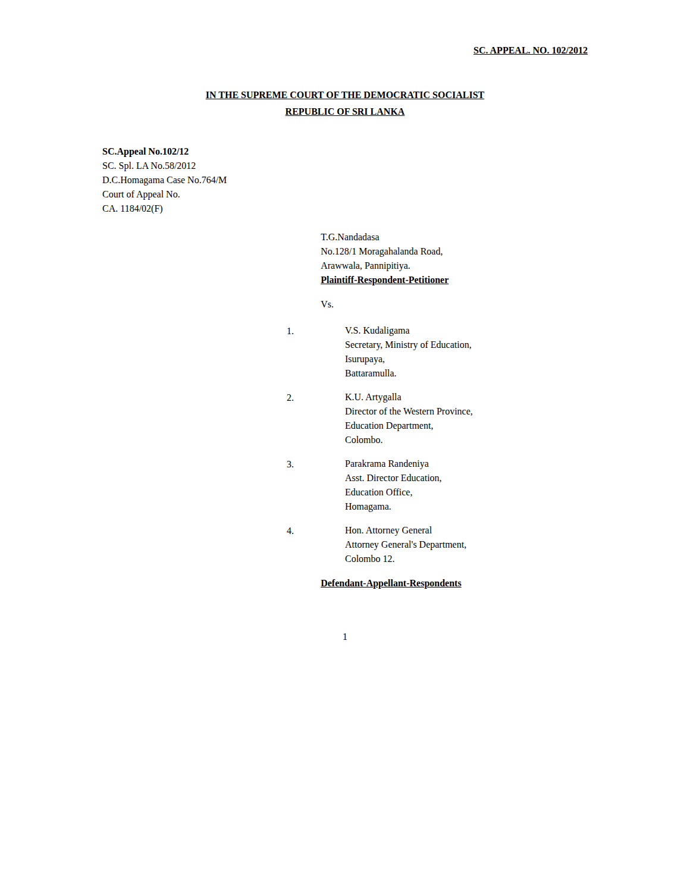SC. APPEAL. NO. 102/2012
IN THE SUPREME COURT OF THE DEMOCRATIC SOCIALIST
REPUBLIC OF SRI LANKA
SC.Appeal No.102/12
SC. Spl. LA No.58/2012
D.C.Homagama Case No.764/M
Court of Appeal No.
CA. 1184/02(F)
T.G.Nandadasa
No.128/1 Moragahalanda Road,
Arawwala, Pannipitiya.
Plaintiff-Respondent-Petitioner
Vs.
1.
V.S. Kudaligama
Secretary, Ministry of Education,
Isurupaya,
Battaramulla.
2.
K.U. Artygalla
Director of the Western Province,
Education Department,
Colombo.
3.
Parakrama Randeniya
Asst. Director Education,
Education Office,
Homagama.
4.
Hon. Attorney General
Attorney General's Department,
Colombo 12.
Defendant-Appellant-Respondents
1